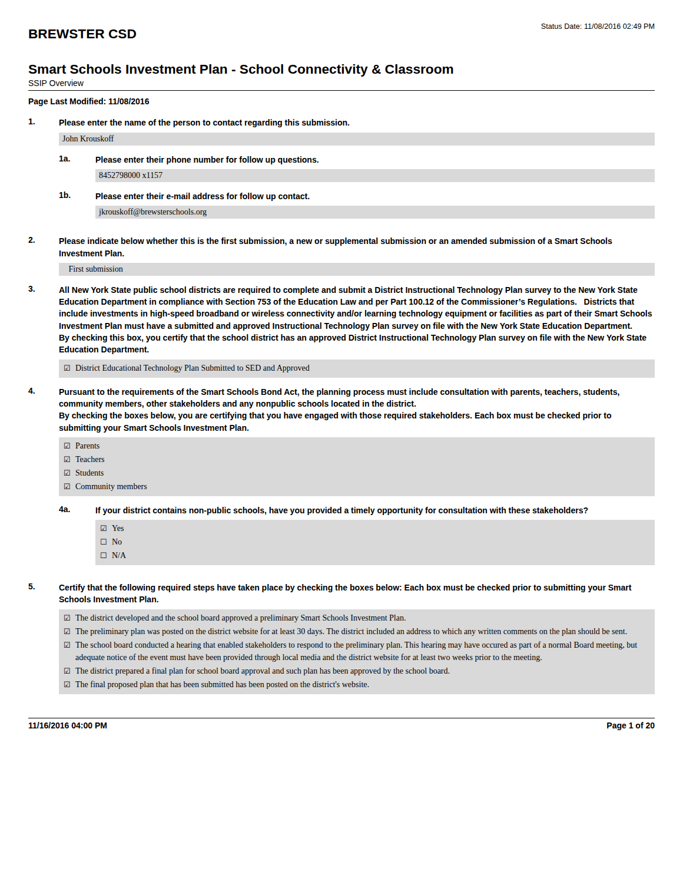Status Date: 11/08/2016 02:49 PM
BREWSTER CSD
Smart Schools Investment Plan - School Connectivity & Classroom
SSIP Overview
Page Last Modified: 11/08/2016
| 1. | Please enter the name of the person to contact regarding this submission. John Krouskoff |
| | / 1a. / Please enter their phone number for follow up questions. 8452798000 x1157 / / 1b. / Please enter their e-mail address for follow up contact. jkrouskoff@brewsterschools.org / |
| 2. | Please indicate below whether this is the first submission, a new or supplemental submission or an amended submission of a Smart Schools Investment Plan. First submission |
| 3. | All New York State public school districts are required to complete and submit a District Instructional Technology Plan survey to the New York State Education Department in compliance with Section 753 of the Education Law and per Part 100.12 of the Commissioner’s Regulations. Districts that include investments in high-speed broadband or wireless connectivity and/or learning technology equipment or facilities as part of their Smart Schools Investment Plan must have a submitted and approved Instructional Technology Plan survey on file with the New York State Education Department. By checking this box, you certify that the school district has an approved District Instructional Technology Plan survey on file with the New York State Education Department. ☑ District Educational Technology Plan Submitted to SED and Approved |
| 4. | Pursuant to the requirements of the Smart Schools Bond Act, the planning process must include consultation with parents, teachers, students, community members, other stakeholders and any nonpublic schools located in the district. By checking the boxes below, you are certifying that you have engaged with those required stakeholders. Each box must be checked prior to submitting your Smart Schools Investment Plan. ☑ Parents ☑ Teachers ☑ Students ☑ Community members |
| | / 4a. / If your district contains non-public schools, have you provided a timely opportunity for consultation with these stakeholders? ☑ Yes ☐ No ☐ N/A / |
| 5. | Certify that the following required steps have taken place by checking the boxes below: Each box must be checked prior to submitting your Smart Schools Investment Plan. ☑ The district developed and the school board approved a preliminary Smart Schools Investment Plan. ☑ The preliminary plan was posted on the district website for at least 30 days. The district included an address to which any written comments on the plan should be sent. ☑ The school board conducted a hearing that enabled stakeholders to respond to the preliminary plan. This hearing may have occured as part of a normal Board meeting, but adequate notice of the event must have been provided through local media and the district website for at least two weeks prior to the meeting. ☑ The district prepared a final plan for school board approval and such plan has been approved by the school board. ☑ The final proposed plan that has been submitted has been posted on the district's website. |
11/16/2016 04:00 PM Page 1 of 20